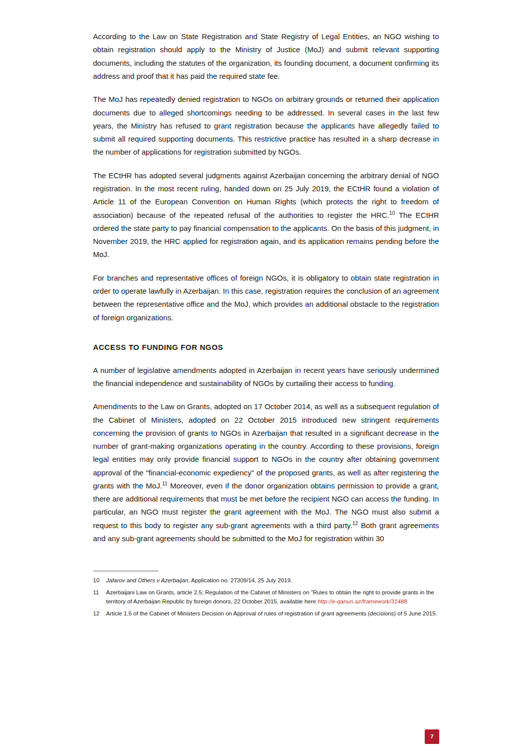According to the Law on State Registration and State Registry of Legal Entities, an NGO wishing to obtain registration should apply to the Ministry of Justice (MoJ) and submit relevant supporting documents, including the statutes of the organization, its founding document, a document confirming its address and proof that it has paid the required state fee.
The MoJ has repeatedly denied registration to NGOs on arbitrary grounds or returned their application documents due to alleged shortcomings needing to be addressed. In several cases in the last few years, the Ministry has refused to grant registration because the applicants have allegedly failed to submit all required supporting documents. This restrictive practice has resulted in a sharp decrease in the number of applications for registration submitted by NGOs.
The ECtHR has adopted several judgments against Azerbaijan concerning the arbitrary denial of NGO registration. In the most recent ruling, handed down on 25 July 2019, the ECtHR found a violation of Article 11 of the European Convention on Human Rights (which protects the right to freedom of association) because of the repeated refusal of the authorities to register the HRC.10 The ECtHR ordered the state party to pay financial compensation to the applicants. On the basis of this judgment, in November 2019, the HRC applied for registration again, and its application remains pending before the MoJ.
For branches and representative offices of foreign NGOs, it is obligatory to obtain state registration in order to operate lawfully in Azerbaijan. In this case, registration requires the conclusion of an agreement between the representative office and the MoJ, which provides an additional obstacle to the registration of foreign organizations.
Access to funding for NGOs
A number of legislative amendments adopted in Azerbaijan in recent years have seriously undermined the financial independence and sustainability of NGOs by curtailing their access to funding.
Amendments to the Law on Grants, adopted on 17 October 2014, as well as a subsequent regulation of the Cabinet of Ministers, adopted on 22 October 2015 introduced new stringent requirements concerning the provision of grants to NGOs in Azerbaijan that resulted in a significant decrease in the number of grant-making organizations operating in the country. According to these provisions, foreign legal entities may only provide financial support to NGOs in the country after obtaining government approval of the "financial-economic expediency" of the proposed grants, as well as after registering the grants with the MoJ.11 Moreover, even if the donor organization obtains permission to provide a grant, there are additional requirements that must be met before the recipient NGO can access the funding. In particular, an NGO must register the grant agreement with the MoJ. The NGO must also submit a request to this body to register any sub-grant agreements with a third party.12 Both grant agreements and any sub-grant agreements should be submitted to the MoJ for registration within 30
10 Jafarov and Others v Azerbaijan, Application no. 27309/14, 25 July 2019.
11 Azerbaijani Law on Grants, article 2.5; Regulation of the Cabinet of Ministers on "Rules to obtain the right to provide grants in the territory of Azerbaijan Republic by foreign donors, 22 October 2015, available here http://e-qanun.az/framework/31488
12 Article 1.5 of the Cabinet of Ministers Decision on Approval of rules of registration of grant agreements (decisions) of 5 June 2015.
7